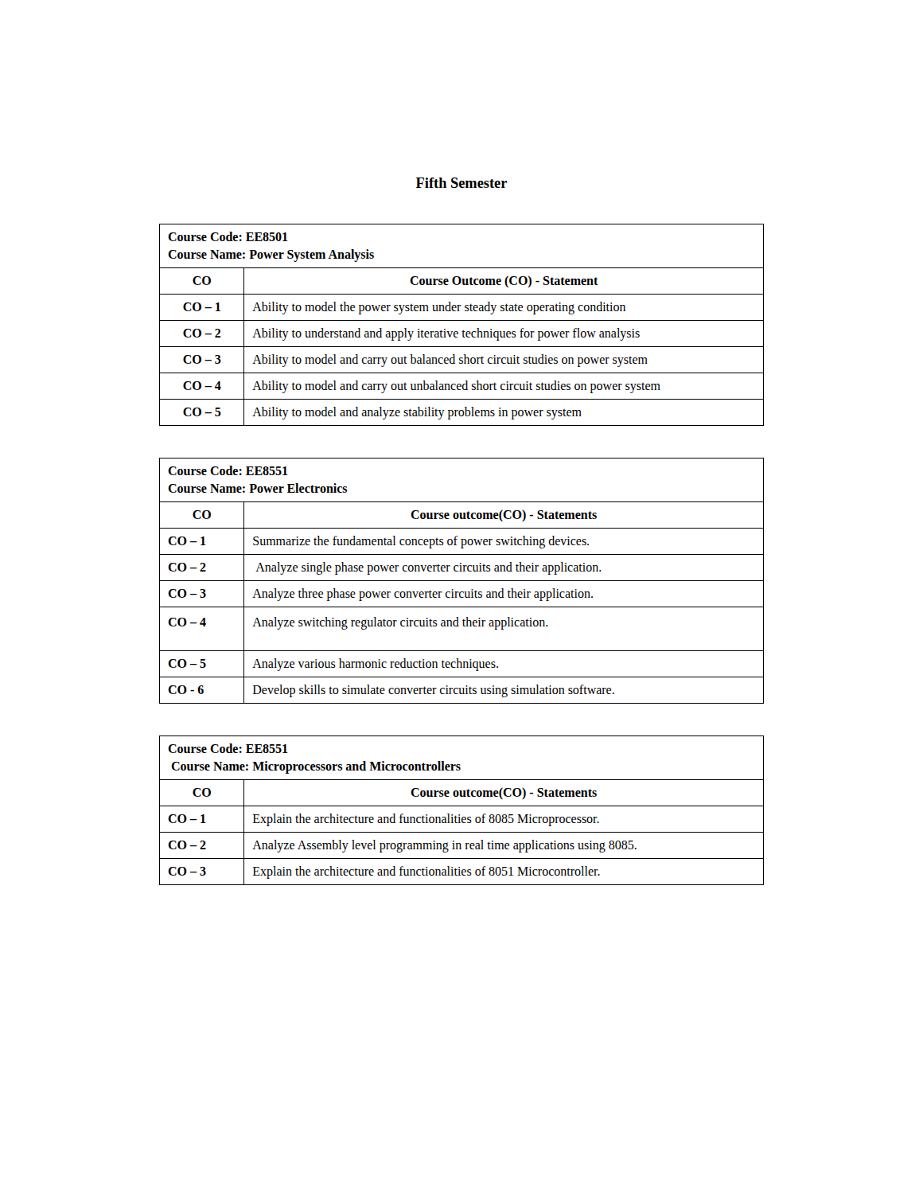Fifth Semester
| Course Code: EE8501 |
| Course Name: Power System Analysis |
| CO | Course Outcome (CO) - Statement |
| CO – 1 | Ability to model the power system under steady state operating condition |
| CO – 2 | Ability to understand and apply iterative techniques for power flow analysis |
| CO – 3 | Ability to model and carry out balanced short circuit studies on power system |
| CO – 4 | Ability to model and carry out unbalanced short circuit studies on power system |
| CO – 5 | Ability to model and analyze stability problems in power system |
| Course Code: EE8551 |
| Course Name: Power Electronics |
| CO | Course outcome(CO) - Statements |
| CO – 1 | Summarize the fundamental concepts of power switching devices. |
| CO – 2 | Analyze single phase power converter circuits and their application. |
| CO – 3 | Analyze three phase power converter circuits and their application. |
| CO – 4 | Analyze switching regulator circuits and their application. |
| CO – 5 | Analyze various harmonic reduction techniques. |
| CO - 6 | Develop skills to simulate converter circuits using simulation software. |
| Course Code: EE8551 |
| Course Name: Microprocessors and Microcontrollers |
| CO | Course outcome(CO) - Statements |
| CO – 1 | Explain the architecture and functionalities of 8085 Microprocessor. |
| CO – 2 | Analyze Assembly level programming in real time applications using 8085. |
| CO – 3 | Explain the architecture and functionalities of 8051 Microcontroller. |